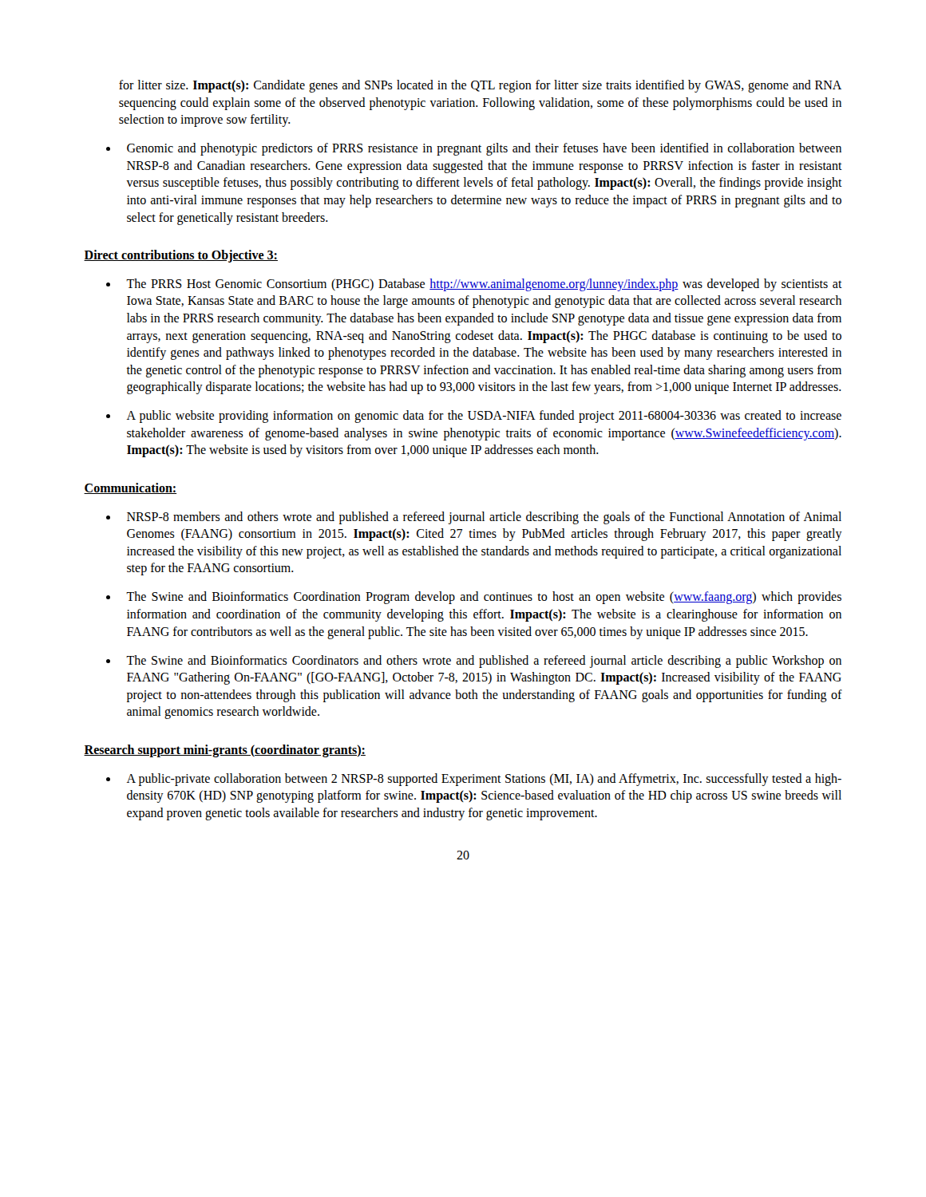for litter size. Impact(s): Candidate genes and SNPs located in the QTL region for litter size traits identified by GWAS, genome and RNA sequencing could explain some of the observed phenotypic variation. Following validation, some of these polymorphisms could be used in selection to improve sow fertility.
Genomic and phenotypic predictors of PRRS resistance in pregnant gilts and their fetuses have been identified in collaboration between NRSP-8 and Canadian researchers. Gene expression data suggested that the immune response to PRRSV infection is faster in resistant versus susceptible fetuses, thus possibly contributing to different levels of fetal pathology. Impact(s): Overall, the findings provide insight into anti-viral immune responses that may help researchers to determine new ways to reduce the impact of PRRS in pregnant gilts and to select for genetically resistant breeders.
Direct contributions to Objective 3:
The PRRS Host Genomic Consortium (PHGC) Database http://www.animalgenome.org/lunney/index.php was developed by scientists at Iowa State, Kansas State and BARC to house the large amounts of phenotypic and genotypic data that are collected across several research labs in the PRRS research community. The database has been expanded to include SNP genotype data and tissue gene expression data from arrays, next generation sequencing, RNA-seq and NanoString codeset data. Impact(s): The PHGC database is continuing to be used to identify genes and pathways linked to phenotypes recorded in the database. The website has been used by many researchers interested in the genetic control of the phenotypic response to PRRSV infection and vaccination. It has enabled real-time data sharing among users from geographically disparate locations; the website has had up to 93,000 visitors in the last few years, from >1,000 unique Internet IP addresses.
A public website providing information on genomic data for the USDA-NIFA funded project 2011-68004-30336 was created to increase stakeholder awareness of genome-based analyses in swine phenotypic traits of economic importance (www.Swinefeedefficiency.com). Impact(s): The website is used by visitors from over 1,000 unique IP addresses each month.
Communication:
NRSP-8 members and others wrote and published a refereed journal article describing the goals of the Functional Annotation of Animal Genomes (FAANG) consortium in 2015. Impact(s): Cited 27 times by PubMed articles through February 2017, this paper greatly increased the visibility of this new project, as well as established the standards and methods required to participate, a critical organizational step for the FAANG consortium.
The Swine and Bioinformatics Coordination Program develop and continues to host an open website (www.faang.org) which provides information and coordination of the community developing this effort. Impact(s): The website is a clearinghouse for information on FAANG for contributors as well as the general public. The site has been visited over 65,000 times by unique IP addresses since 2015.
The Swine and Bioinformatics Coordinators and others wrote and published a refereed journal article describing a public Workshop on FAANG "Gathering On-FAANG" ([GO-FAANG], October 7-8, 2015) in Washington DC. Impact(s): Increased visibility of the FAANG project to non-attendees through this publication will advance both the understanding of FAANG goals and opportunities for funding of animal genomics research worldwide.
Research support mini-grants (coordinator grants):
A public-private collaboration between 2 NRSP-8 supported Experiment Stations (MI, IA) and Affymetrix, Inc. successfully tested a high-density 670K (HD) SNP genotyping platform for swine. Impact(s): Science-based evaluation of the HD chip across US swine breeds will expand proven genetic tools available for researchers and industry for genetic improvement.
20